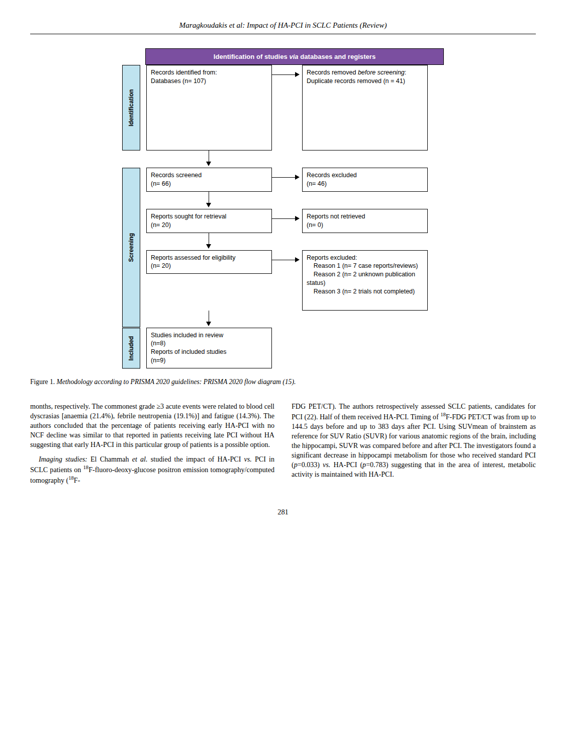Maragkoudakis et al: Impact of HA-PCI in SCLC Patients (Review)
Identification of studies via databases and registers
Identification
Records identified from:
Databases (n= 107)
Records removed before screening:
Duplicate records removed (n = 41)
Screening
Records screened
(n= 66)
Records excluded
(n= 46)
Reports sought for retrieval
(n= 20)
Reports not retrieved
(n= 0)
Reports assessed for eligibility
(n= 20)
Reports excluded:
Reason 1 (n= 7 case reports/reviews)
Reason 2 (n= 2 unknown publication status)
Reason 3 (n= 2 trials not completed)
Included
Studies included in review
(n=8)
Reports of included studies
(n=9)
Figure 1. Methodology according to PRISMA 2020 guidelines: PRISMA 2020 flow diagram (15).
months, respectively. The commonest grade ≥3 acute events were related to blood cell dyscrasias [anaemia (21.4%), febrile neutropenia (19.1%)] and fatigue (14.3%). The authors concluded that the percentage of patients receiving early HA-PCI with no NCF decline was similar to that reported in patients receiving late PCI without HA suggesting that early HA-PCI in this particular group of patients is a possible option.
Imaging studies: El Chammah et al. studied the impact of HA-PCI vs. PCI in SCLC patients on 18 F-fluoro-deoxy-glucose positron emission tomography/computed tomography (18 F-
FDG PET/CT). The authors retrospectively assessed SCLC patients, candidates for PCI (22). Half of them received HA-PCI. Timing of 18 F-FDG PET/CT was from up to 144.5 days before and up to 383 days after PCI. Using SUVmean of brainstem as reference for SUV Ratio (SUVR) for various anatomic regions of the brain, including the hippocampi, SUVR was compared before and after PCI. The investigators found a significant decrease in hippocampi metabolism for those who received standard PCI (p=0.033) vs. HA-PCI (p=0.783) suggesting that in the area of interest, metabolic activity is maintained with HA-PCI.
281